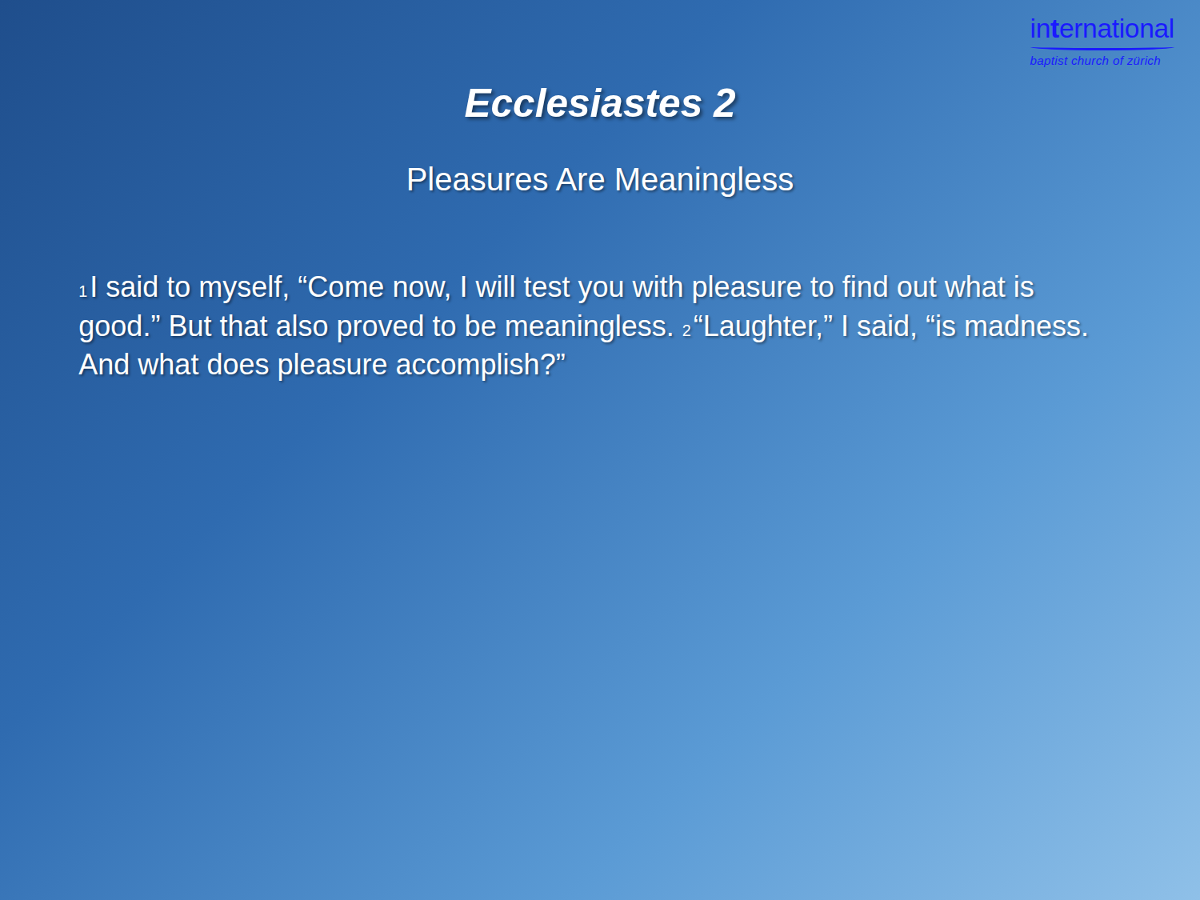international
baptist church of zürich
Ecclesiastes 2
Pleasures Are Meaningless
1 I said to myself, “Come now, I will test you with pleasure to find out what is good.” But that also proved to be meaningless. 2“Laughter,” I said, “is madness. And what does pleasure accomplish?”